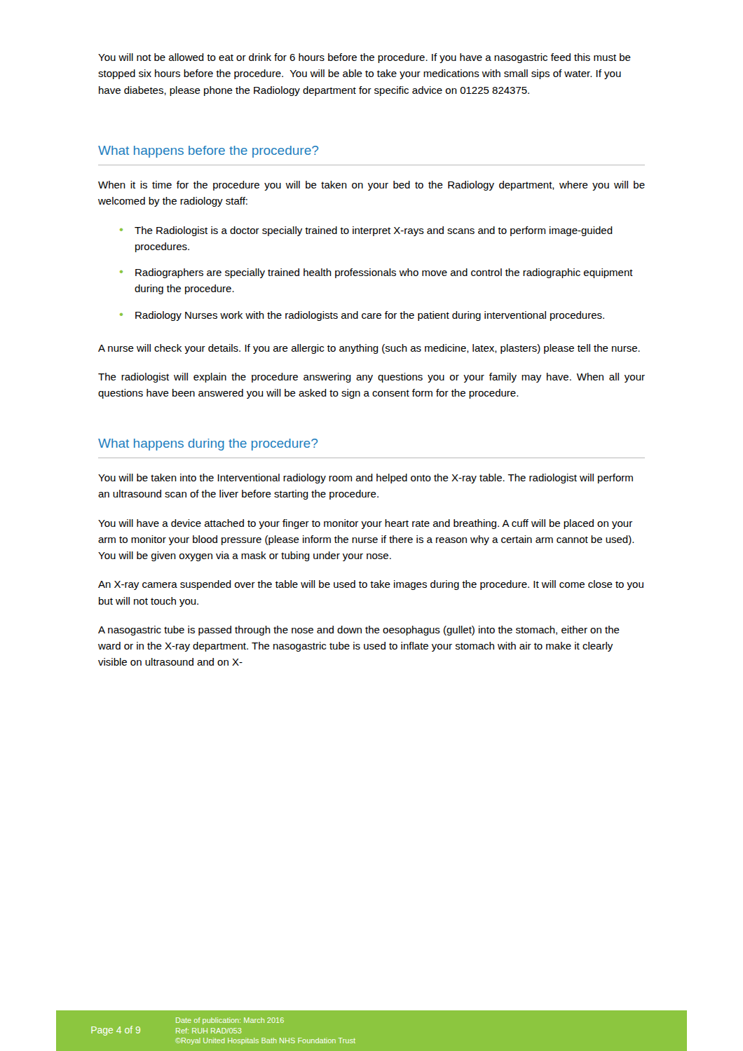You will not be allowed to eat or drink for 6 hours before the procedure. If you have a nasogastric feed this must be stopped six hours before the procedure. You will be able to take your medications with small sips of water. If you have diabetes, please phone the Radiology department for specific advice on 01225 824375.
What happens before the procedure?
When it is time for the procedure you will be taken on your bed to the Radiology department, where you will be welcomed by the radiology staff:
The Radiologist is a doctor specially trained to interpret X-rays and scans and to perform image-guided procedures.
Radiographers are specially trained health professionals who move and control the radiographic equipment during the procedure.
Radiology Nurses work with the radiologists and care for the patient during interventional procedures.
A nurse will check your details. If you are allergic to anything (such as medicine, latex, plasters) please tell the nurse.
The radiologist will explain the procedure answering any questions you or your family may have. When all your questions have been answered you will be asked to sign a consent form for the procedure.
What happens during the procedure?
You will be taken into the Interventional radiology room and helped onto the X-ray table. The radiologist will perform an ultrasound scan of the liver before starting the procedure.
You will have a device attached to your finger to monitor your heart rate and breathing. A cuff will be placed on your arm to monitor your blood pressure (please inform the nurse if there is a reason why a certain arm cannot be used). You will be given oxygen via a mask or tubing under your nose.
An X-ray camera suspended over the table will be used to take images during the procedure. It will come close to you but will not touch you.
A nasogastric tube is passed through the nose and down the oesophagus (gullet) into the stomach, either on the ward or in the X-ray department. The nasogastric tube is used to inflate your stomach with air to make it clearly visible on ultrasound and on X-
Page 4 of 9
Date of publication: March 2016
Ref: RUH RAD/053
©Royal United Hospitals Bath NHS Foundation Trust